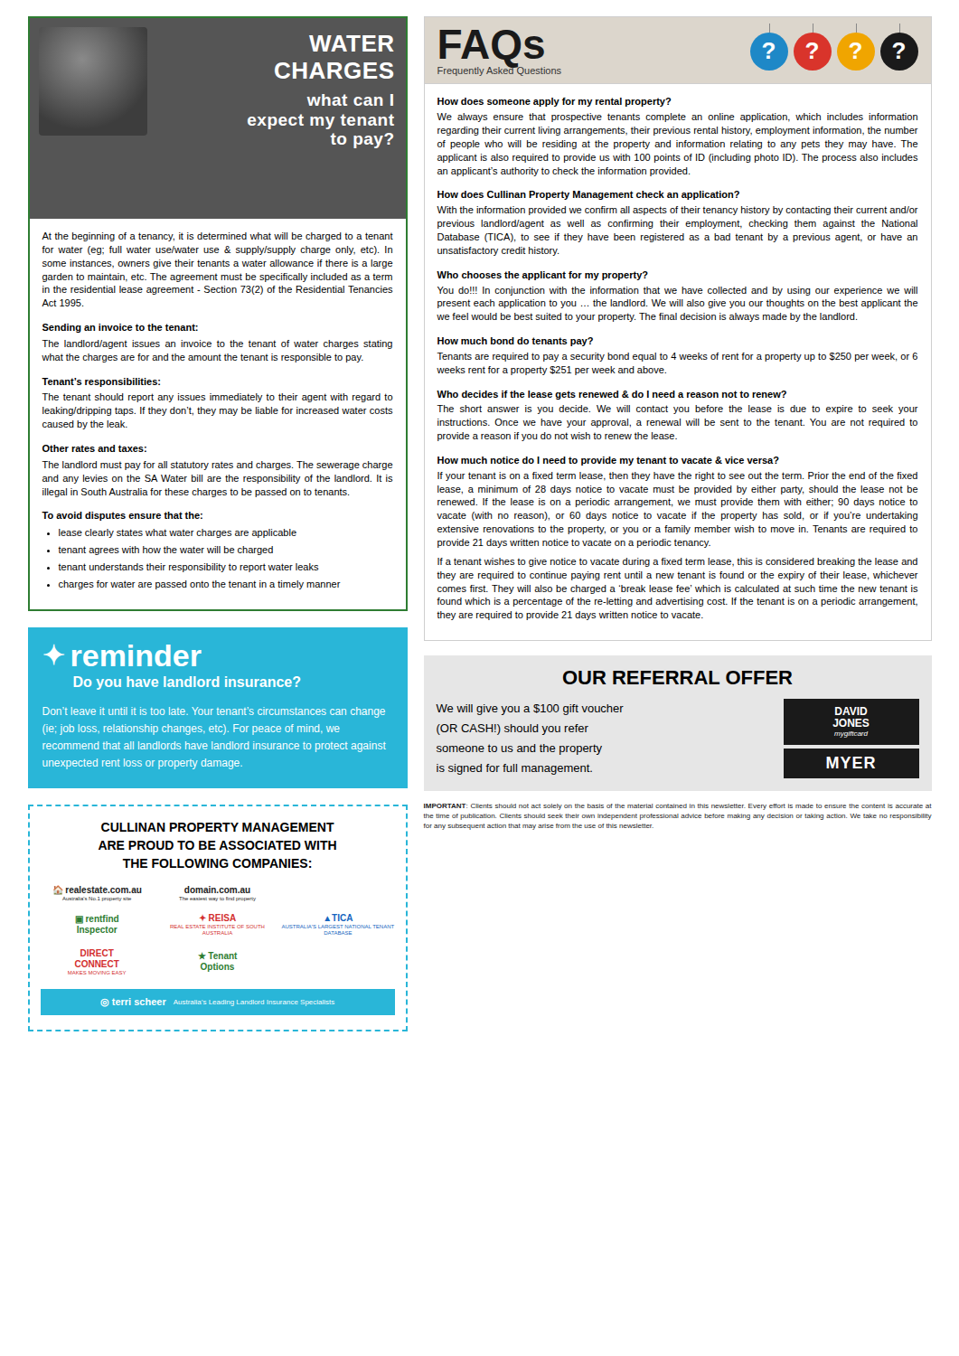WATER
CHARGES what can I
expect my tenant
to pay?
At the beginning of a tenancy, it is determined what will be charged to a tenant for water (eg; full water use/water use & supply/supply charge only, etc). In some instances, owners give their tenants a water allowance if there is a large garden to maintain, etc. The agreement must be specifically included as a term in the residential lease agreement - Section 73(2) of the Residential Tenancies Act 1995.
Sending an invoice to the tenant:
The landlord/agent issues an invoice to the tenant of water charges stating what the charges are for and the amount the tenant is responsible to pay.
Tenant’s responsibilities:
The tenant should report any issues immediately to their agent with regard to leaking/dripping taps. If they don’t, they may be liable for increased water costs caused by the leak.
Other rates and taxes:
The landlord must pay for all statutory rates and charges. The sewerage charge and any levies on the SA Water bill are the responsibility of the landlord. It is illegal in South Australia for these charges to be passed on to tenants.
To avoid disputes ensure that the:
lease clearly states what water charges are applicable
tenant agrees with how the water will be charged
tenant understands their responsibility to report water leaks
charges for water are passed onto the tenant in a timely manner
✦reminder
Do you have landlord insurance?
Don’t leave it until it is too late. Your tenant’s circumstances can change (ie; job loss, relationship changes, etc). For peace of mind, we recommend that all landlords have landlord insurance to protect against unexpected rent loss or property damage.
CULLINAN PROPERTY MANAGEMENT
ARE PROUD TO BE ASSOCIATED WITH
THE FOLLOWING COMPANIES:
🏠 realestate.com.auAustralia's No.1 property site
domain.com.auThe easiest way to find property
▣ rentfind
Inspector
✦ REISAREAL ESTATE INSTITUTE OF SOUTH AUSTRALIA
▲TICAAUSTRALIA'S LARGEST NATIONAL TENANT DATABASE
DIRECT
CONNECTMAKES MOVING EASY
★ Tenant
Options
◎ terri scheer Australia’s Leading Landlord Insurance Specialists
FAQs
Frequently Asked Questions
?
?
?
?
How does someone apply for my rental property?
We always ensure that prospective tenants complete an online application, which includes information regarding their current living arrangements, their previous rental history, employment information, the number of people who will be residing at the property and information relating to any pets they may have. The applicant is also required to provide us with 100 points of ID (including photo ID). The process also includes an applicant’s authority to check the information provided.
How does Cullinan Property Management check an application?
With the information provided we confirm all aspects of their tenancy history by contacting their current and/or previous landlord/agent as well as confirming their employment, checking them against the National Database (TICA), to see if they have been registered as a bad tenant by a previous agent, or have an unsatisfactory credit history.
Who chooses the applicant for my property?
You do!!! In conjunction with the information that we have collected and by using our experience we will present each application to you … the landlord. We will also give you our thoughts on the best applicant the we feel would be best suited to your property. The final decision is always made by the landlord.
How much bond do tenants pay?
Tenants are required to pay a security bond equal to 4 weeks of rent for a property up to $250 per week, or 6 weeks rent for a property $251 per week and above.
Who decides if the lease gets renewed & do I need a reason not to renew?
The short answer is you decide. We will contact you before the lease is due to expire to seek your instructions. Once we have your approval, a renewal will be sent to the tenant. You are not required to provide a reason if you do not wish to renew the lease.
How much notice do I need to provide my tenant to vacate & vice versa?
If your tenant is on a fixed term lease, then they have the right to see out the term. Prior the end of the fixed lease, a minimum of 28 days notice to vacate must be provided by either party, should the lease not be renewed. If the lease is on a periodic arrangement, we must provide them with either; 90 days notice to vacate (with no reason), or 60 days notice to vacate if the property has sold, or if you’re undertaking extensive renovations to the property, or you or a family member wish to move in. Tenants are required to provide 21 days written notice to vacate on a periodic tenancy.
If a tenant wishes to give notice to vacate during a fixed term lease, this is considered breaking the lease and they are required to continue paying rent until a new tenant is found or the expiry of their lease, whichever comes first. They will also be charged a ‘break lease fee’ which is calculated at such time the new tenant is found which is a percentage of the re-letting and advertising cost. If the tenant is on a periodic arrangement, they are required to provide 21 days written notice to vacate.
OUR REFERRAL OFFER
We will give you a $100 gift voucher
(OR CASH!) should you refer
someone to us and the property
is signed for full management.
DAVID
JONES mygiftcard
MYER
IMPORTANT: Clients should not act solely on the basis of the material contained in this newsletter. Every effort is made to ensure the content is accurate at the time of publication. Clients should seek their own independent professional advice before making any decision or taking action. We take no responsibility for any subsequent action that may arise from the use of this newsletter.